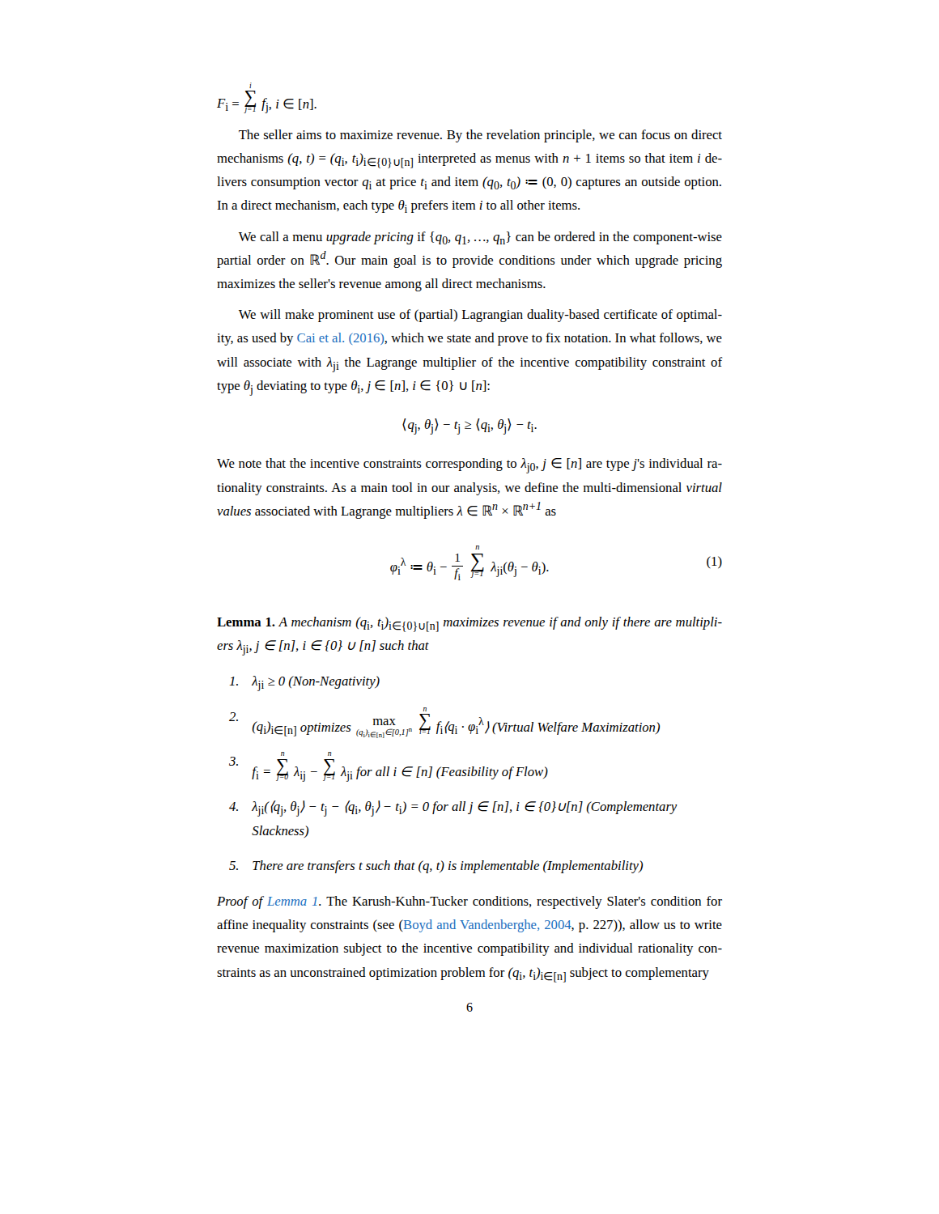Fi = i∑j=1 fj, i ∈ [n].
The seller aims to maximize revenue. By the revelation principle, we can focus on direct mechanisms (q, t) = (qi, ti)i∈{0}∪[n] interpreted as menus with n + 1 items so that item i delivers consumption vector qi at price ti and item (q0, t0) ≔ (0, 0) captures an outside option. In a direct mechanism, each type θi prefers item i to all other items.
We call a menu upgrade pricing if {q0, q1, …, qn} can be ordered in the component-wise partial order on ℝd. Our main goal is to provide conditions under which upgrade pricing maximizes the seller's revenue among all direct mechanisms.
We will make prominent use of (partial) Lagrangian duality-based certificate of optimality, as used by Cai et al. (2016), which we state and prove to fix notation. In what follows, we will associate with λji the Lagrange multiplier of the incentive compatibility constraint of type θj deviating to type θi, j ∈ [n], i ∈ {0} ∪ [n]:
⟨qj, θj⟩ − tj ≥ ⟨qi, θj⟩ − ti.
We note that the incentive constraints corresponding to λj0, j ∈ [n] are type j's individual rationality constraints. As a main tool in our analysis, we define the multi-dimensional virtual values associated with Lagrange multipliers λ ∈ ℝn × ℝn+1 as
φiλ ≔ θi − 1 fi n∑j=1 λji(θj − θi). (1)
Lemma 1. A mechanism (qi, ti)i∈{0}∪[n] maximizes revenue if and only if there are multipliers λji, j ∈ [n], i ∈ {0} ∪ [n] such that
λji ≥ 0 (Non-Negativity)
(qi)i∈[n] optimizes max(qi)i∈[n]∈[0,1]n n∑i=1 fi⟨qi · φiλ⟩ (Virtual Welfare Maximization)
fi = n∑j=0 λij − n∑j=1 λji for all i ∈ [n] (Feasibility of Flow)
λji(⟨qj, θj⟩ − tj − ⟨qi, θj⟩ − ti) = 0 for all j ∈ [n], i ∈ {0}∪[n] (Complementary Slackness)
There are transfers t such that (q, t) is implementable (Implementability)
Proof of Lemma 1. The Karush-Kuhn-Tucker conditions, respectively Slater's condition for affine inequality constraints (see (Boyd and Vandenberghe, 2004, p. 227)), allow us to write revenue maximization subject to the incentive compatibility and individual rationality constraints as an unconstrained optimization problem for (qi, ti)i∈[n] subject to complementary
6